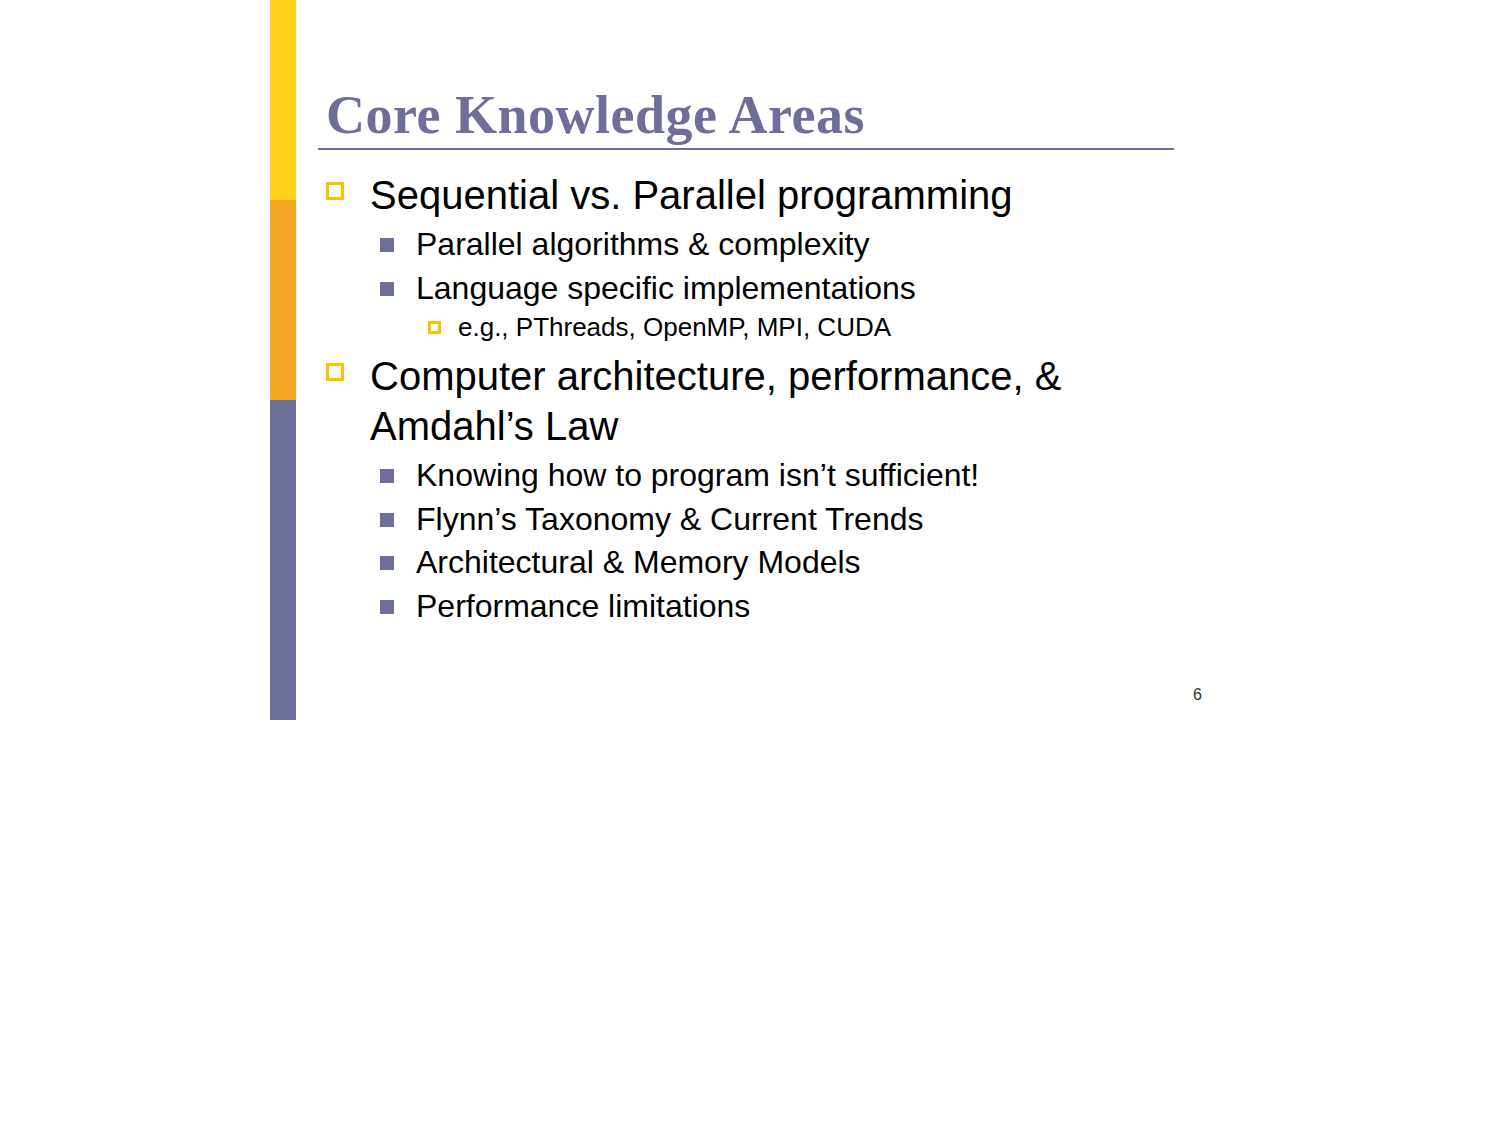Core Knowledge Areas
Sequential vs. Parallel programming
Parallel algorithms & complexity
Language specific implementations
e.g., PThreads, OpenMP, MPI, CUDA
Computer architecture, performance, & Amdahl’s Law
Knowing how to program isn’t sufficient!
Flynn’s Taxonomy & Current Trends
Architectural & Memory Models
Performance limitations
6